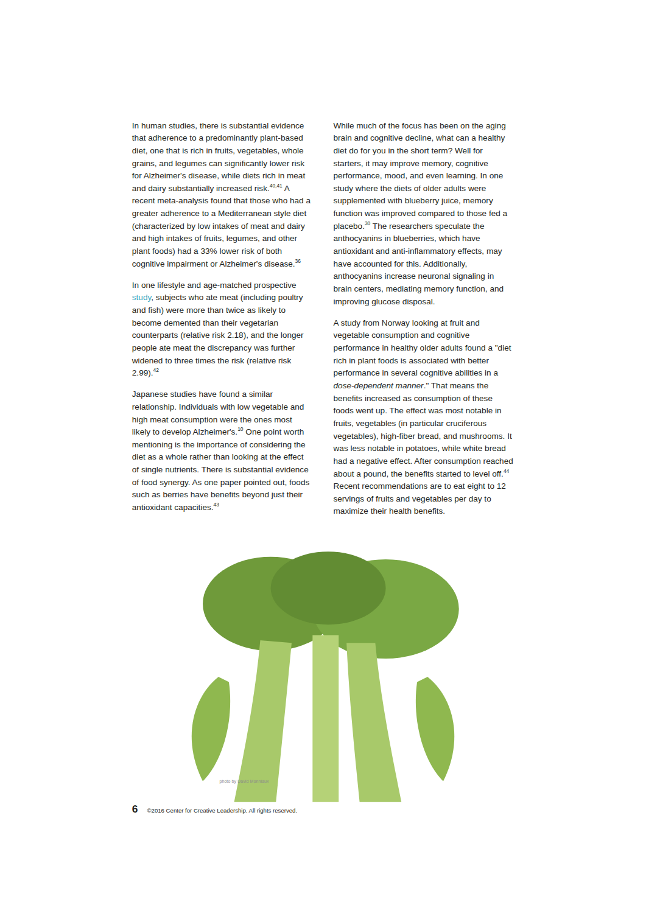In human studies, there is substantial evidence that adherence to a predominantly plant-based diet, one that is rich in fruits, vegetables, whole grains, and legumes can significantly lower risk for Alzheimer's disease, while diets rich in meat and dairy substantially increased risk.40,41 A recent meta-analysis found that those who had a greater adherence to a Mediterranean style diet (characterized by low intakes of meat and dairy and high intakes of fruits, legumes, and other plant foods) had a 33% lower risk of both cognitive impairment or Alzheimer's disease.36
In one lifestyle and age-matched prospective study, subjects who ate meat (including poultry and fish) were more than twice as likely to become demented than their vegetarian counterparts (relative risk 2.18), and the longer people ate meat the discrepancy was further widened to three times the risk (relative risk 2.99).42
Japanese studies have found a similar relationship. Individuals with low vegetable and high meat consumption were the ones most likely to develop Alzheimer's.10 One point worth mentioning is the importance of considering the diet as a whole rather than looking at the effect of single nutrients. There is substantial evidence of food synergy. As one paper pointed out, foods such as berries have benefits beyond just their antioxidant capacities.43
While much of the focus has been on the aging brain and cognitive decline, what can a healthy diet do for you in the short term? Well for starters, it may improve memory, cognitive performance, mood, and even learning. In one study where the diets of older adults were supplemented with blueberry juice, memory function was improved compared to those fed a placebo.30 The researchers speculate the anthocyanins in blueberries, which have antioxidant and anti-inflammatory effects, may have accounted for this. Additionally, anthocyanins increase neuronal signaling in brain centers, mediating memory function, and improving glucose disposal.
A study from Norway looking at fruit and vegetable consumption and cognitive performance in healthy older adults found a "diet rich in plant foods is associated with better performance in several cognitive abilities in a dose-dependent manner." That means the benefits increased as consumption of these foods went up. The effect was most notable in fruits, vegetables (in particular cruciferous vegetables), high-fiber bread, and mushrooms. It was less notable in potatoes, while white bread had a negative effect. After consumption reached about a pound, the benefits started to level off.44 Recent recommendations are to eat eight to 12 servings of fruits and vegetables per day to maximize their health benefits.
photo by David Monniaux
6 ©2016 Center for Creative Leadership. All rights reserved.